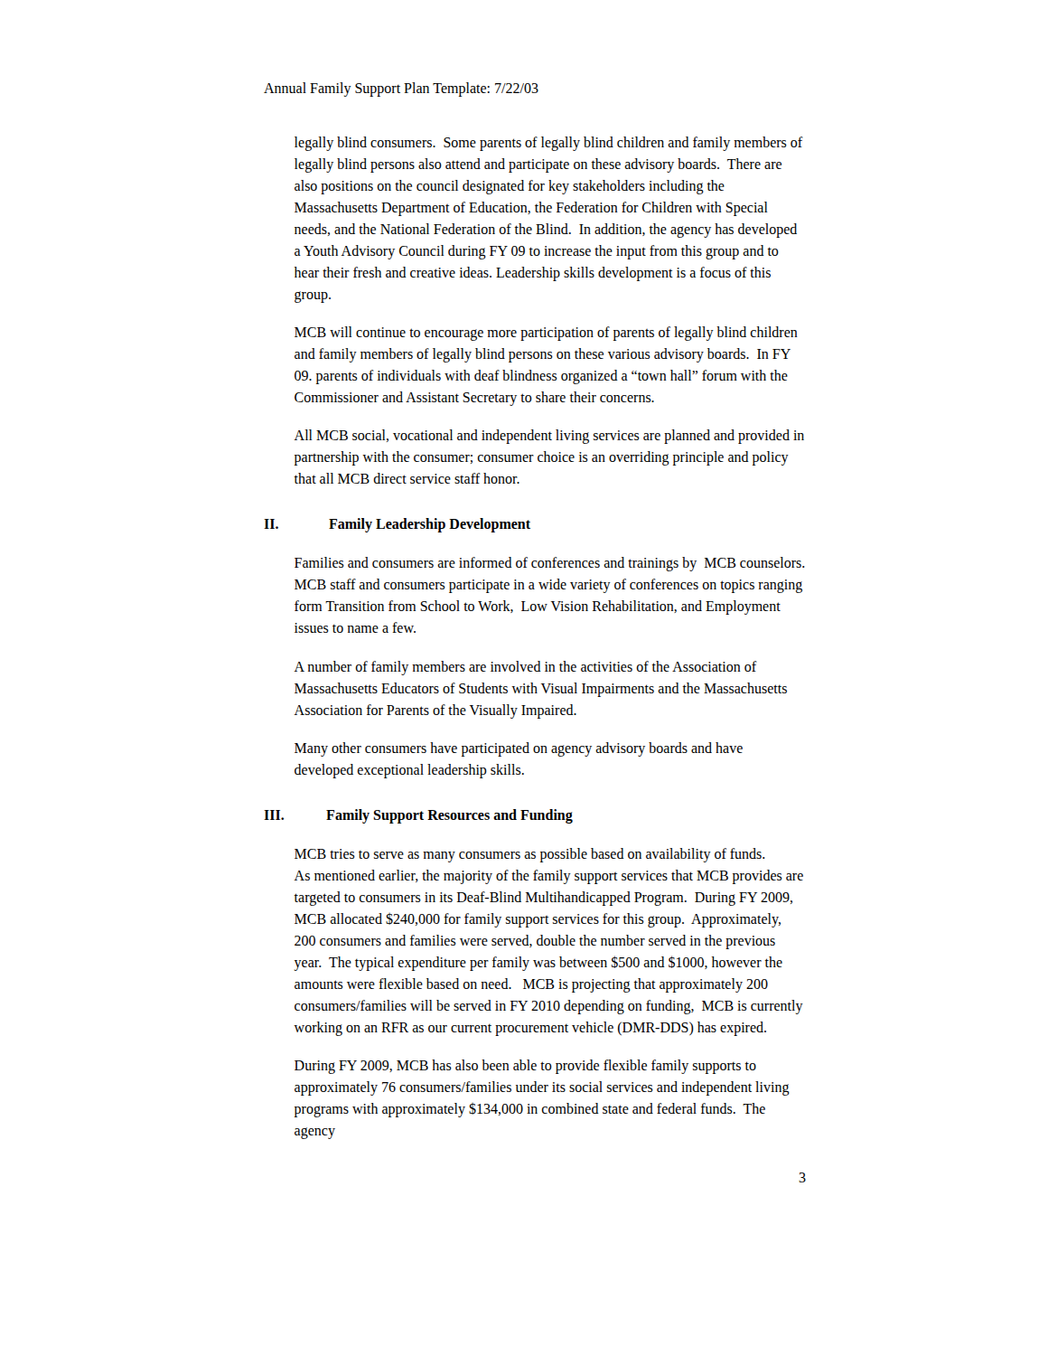Annual Family Support Plan Template: 7/22/03
legally blind consumers. Some parents of legally blind children and family members of legally blind persons also attend and participate on these advisory boards. There are also positions on the council designated for key stakeholders including the Massachusetts Department of Education, the Federation for Children with Special needs, and the National Federation of the Blind. In addition, the agency has developed a Youth Advisory Council during FY 09 to increase the input from this group and to hear their fresh and creative ideas. Leadership skills development is a focus of this group.
MCB will continue to encourage more participation of parents of legally blind children and family members of legally blind persons on these various advisory boards. In FY 09. parents of individuals with deaf blindness organized a “town hall” forum with the Commissioner and Assistant Secretary to share their concerns.
All MCB social, vocational and independent living services are planned and provided in partnership with the consumer; consumer choice is an overriding principle and policy that all MCB direct service staff honor.
II. Family Leadership Development
Families and consumers are informed of conferences and trainings by MCB counselors. MCB staff and consumers participate in a wide variety of conferences on topics ranging form Transition from School to Work, Low Vision Rehabilitation, and Employment issues to name a few.
A number of family members are involved in the activities of the Association of Massachusetts Educators of Students with Visual Impairments and the Massachusetts Association for Parents of the Visually Impaired.
Many other consumers have participated on agency advisory boards and have developed exceptional leadership skills.
III. Family Support Resources and Funding
MCB tries to serve as many consumers as possible based on availability of funds.
As mentioned earlier, the majority of the family support services that MCB provides are targeted to consumers in its Deaf-Blind Multihandicapped Program. During FY 2009, MCB allocated $240,000 for family support services for this group. Approximately, 200 consumers and families were served, double the number served in the previous year. The typical expenditure per family was between $500 and $1000, however the amounts were flexible based on need. MCB is projecting that approximately 200 consumers/families will be served in FY 2010 depending on funding, MCB is currently working on an RFR as our current procurement vehicle (DMR-DDS) has expired.
During FY 2009, MCB has also been able to provide flexible family supports to approximately 76 consumers/families under its social services and independent living programs with approximately $134,000 in combined state and federal funds. The agency
3